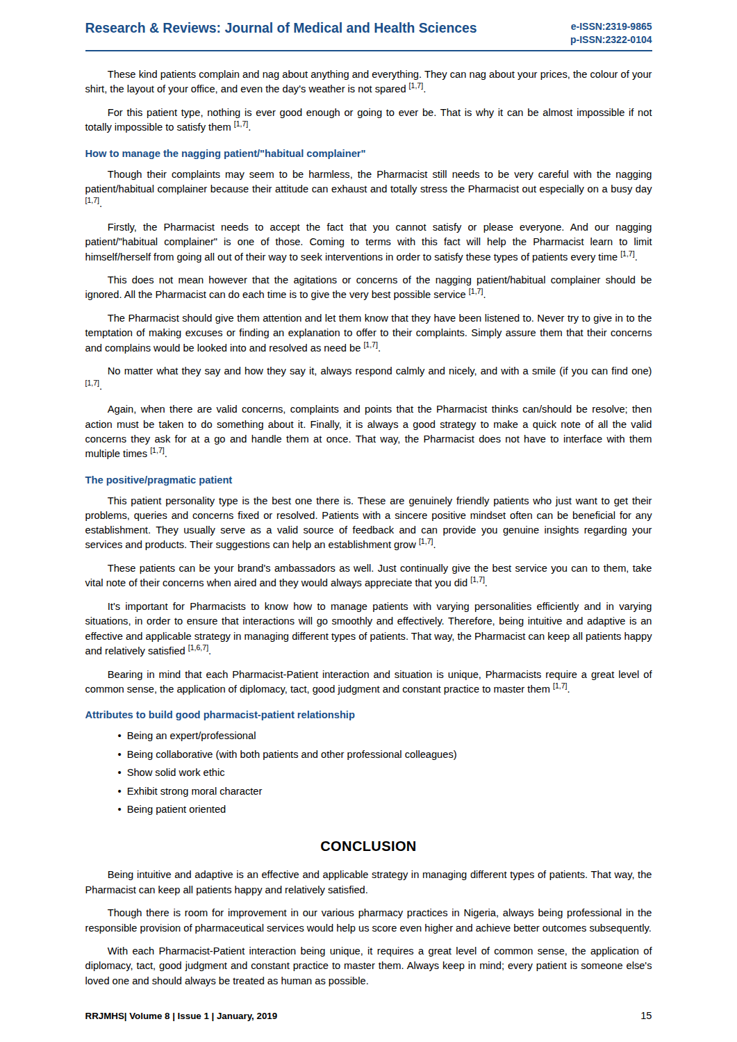Research & Reviews: Journal of Medical and Health Sciences
e-ISSN:2319-9865
p-ISSN:2322-0104
These kind patients complain and nag about anything and everything. They can nag about your prices, the colour of your shirt, the layout of your office, and even the day's weather is not spared [1,7].
For this patient type, nothing is ever good enough or going to ever be. That is why it can be almost impossible if not totally impossible to satisfy them [1,7].
How to manage the nagging patient/"habitual complainer"
Though their complaints may seem to be harmless, the Pharmacist still needs to be very careful with the nagging patient/habitual complainer because their attitude can exhaust and totally stress the Pharmacist out especially on a busy day [1,7].
Firstly, the Pharmacist needs to accept the fact that you cannot satisfy or please everyone. And our nagging patient/"habitual complainer" is one of those. Coming to terms with this fact will help the Pharmacist learn to limit himself/herself from going all out of their way to seek interventions in order to satisfy these types of patients every time [1,7].
This does not mean however that the agitations or concerns of the nagging patient/habitual complainer should be ignored. All the Pharmacist can do each time is to give the very best possible service [1,7].
The Pharmacist should give them attention and let them know that they have been listened to. Never try to give in to the temptation of making excuses or finding an explanation to offer to their complaints. Simply assure them that their concerns and complains would be looked into and resolved as need be [1,7].
No matter what they say and how they say it, always respond calmly and nicely, and with a smile (if you can find one) [1,7].
Again, when there are valid concerns, complaints and points that the Pharmacist thinks can/should be resolve; then action must be taken to do something about it. Finally, it is always a good strategy to make a quick note of all the valid concerns they ask for at a go and handle them at once. That way, the Pharmacist does not have to interface with them multiple times [1,7].
The positive/pragmatic patient
This patient personality type is the best one there is. These are genuinely friendly patients who just want to get their problems, queries and concerns fixed or resolved. Patients with a sincere positive mindset often can be beneficial for any establishment. They usually serve as a valid source of feedback and can provide you genuine insights regarding your services and products. Their suggestions can help an establishment grow [1,7].
These patients can be your brand's ambassadors as well. Just continually give the best service you can to them, take vital note of their concerns when aired and they would always appreciate that you did [1,7].
It's important for Pharmacists to know how to manage patients with varying personalities efficiently and in varying situations, in order to ensure that interactions will go smoothly and effectively. Therefore, being intuitive and adaptive is an effective and applicable strategy in managing different types of patients. That way, the Pharmacist can keep all patients happy and relatively satisfied [1,6,7].
Bearing in mind that each Pharmacist-Patient interaction and situation is unique, Pharmacists require a great level of common sense, the application of diplomacy, tact, good judgment and constant practice to master them [1,7].
Attributes to build good pharmacist-patient relationship
Being an expert/professional
Being collaborative (with both patients and other professional colleagues)
Show solid work ethic
Exhibit strong moral character
Being patient oriented
CONCLUSION
Being intuitive and adaptive is an effective and applicable strategy in managing different types of patients. That way, the Pharmacist can keep all patients happy and relatively satisfied.
Though there is room for improvement in our various pharmacy practices in Nigeria, always being professional in the responsible provision of pharmaceutical services would help us score even higher and achieve better outcomes subsequently.
With each Pharmacist-Patient interaction being unique, it requires a great level of common sense, the application of diplomacy, tact, good judgment and constant practice to master them. Always keep in mind; every patient is someone else's loved one and should always be treated as human as possible.
RRJMHS| Volume 8 | Issue 1 | January, 2019
15